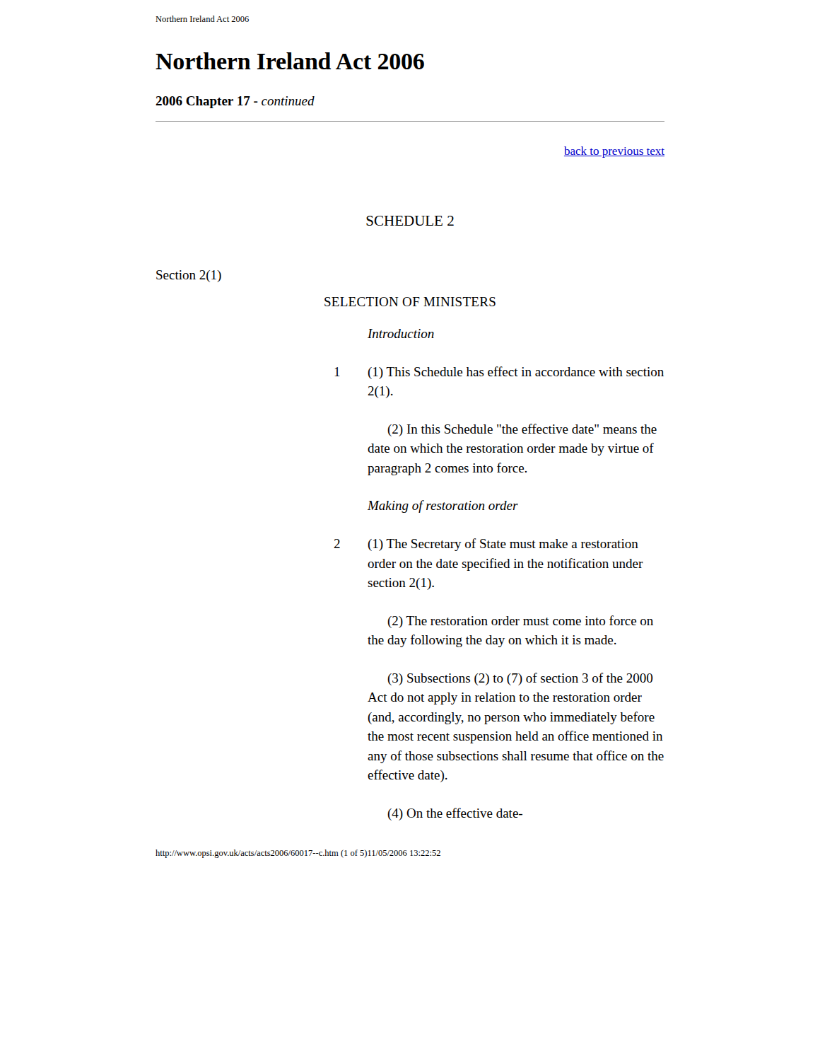Northern Ireland Act 2006
Northern Ireland Act 2006
2006 Chapter 17 - continued
back to previous text
SCHEDULE 2
Section 2(1)
SELECTION OF MINISTERS
Introduction
1
(1) This Schedule has effect in accordance with section 2(1).
(2) In this Schedule "the effective date" means the date on which the restoration order made by virtue of paragraph 2 comes into force.
Making of restoration order
2
(1) The Secretary of State must make a restoration order on the date specified in the notification under section 2(1).
(2) The restoration order must come into force on the day following the day on which it is made.
(3) Subsections (2) to (7) of section 3 of the 2000 Act do not apply in relation to the restoration order (and, accordingly, no person who immediately before the most recent suspension held an office mentioned in any of those subsections shall resume that office on the effective date).
(4) On the effective date-
http://www.opsi.gov.uk/acts/acts2006/60017--c.htm (1 of 5)11/05/2006 13:22:52